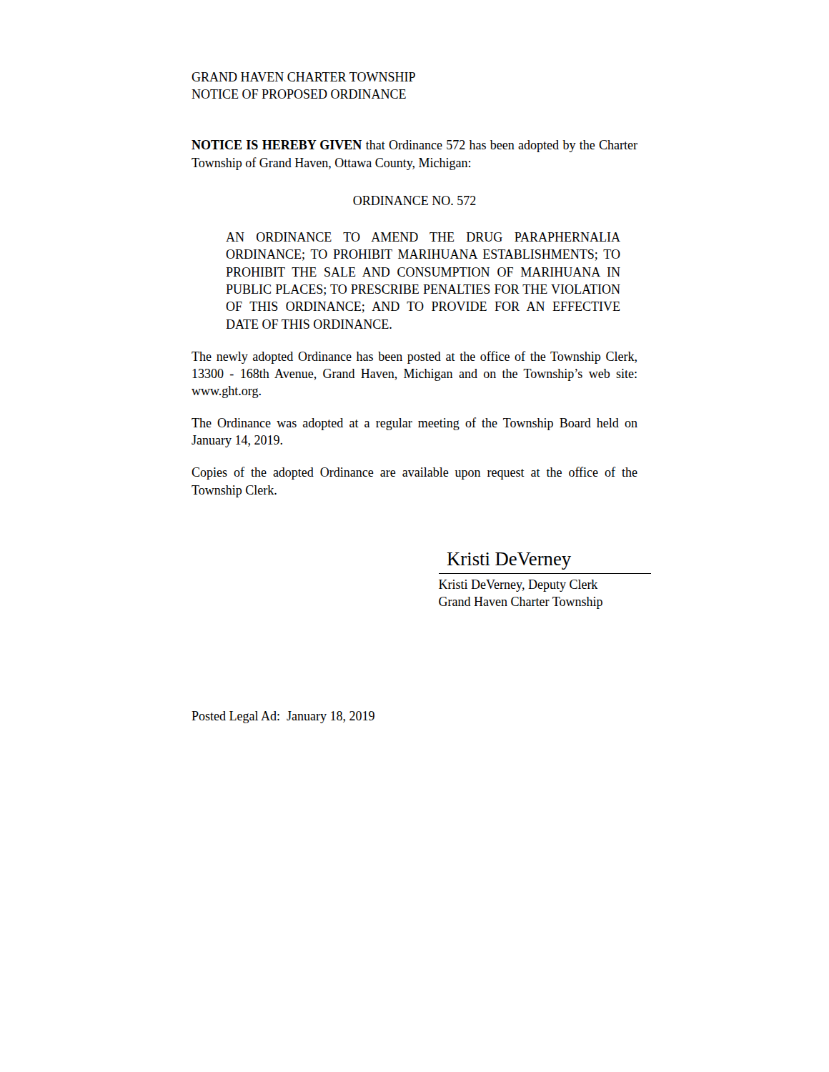GRAND HAVEN CHARTER TOWNSHIP
NOTICE OF PROPOSED ORDINANCE
NOTICE IS HEREBY GIVEN that Ordinance 572 has been adopted by the Charter Township of Grand Haven, Ottawa County, Michigan:
ORDINANCE NO. 572
AN ORDINANCE TO AMEND THE DRUG PARAPHERNALIA ORDINANCE; TO PROHIBIT MARIHUANA ESTABLISHMENTS; TO PROHIBIT THE SALE AND CONSUMPTION OF MARIHUANA IN PUBLIC PLACES; TO PRESCRIBE PENALTIES FOR THE VIOLATION OF THIS ORDINANCE; AND TO PROVIDE FOR AN EFFECTIVE DATE OF THIS ORDINANCE.
The newly adopted Ordinance has been posted at the office of the Township Clerk, 13300 - 168th Avenue, Grand Haven, Michigan and on the Township’s web site: www.ght.org.
The Ordinance was adopted at a regular meeting of the Township Board held on January 14, 2019.
Copies of the adopted Ordinance are available upon request at the office of the Township Clerk.
Kristi DeVerney
Kristi DeVerney, Deputy Clerk Grand Haven Charter Township
Posted Legal Ad: January 18, 2019